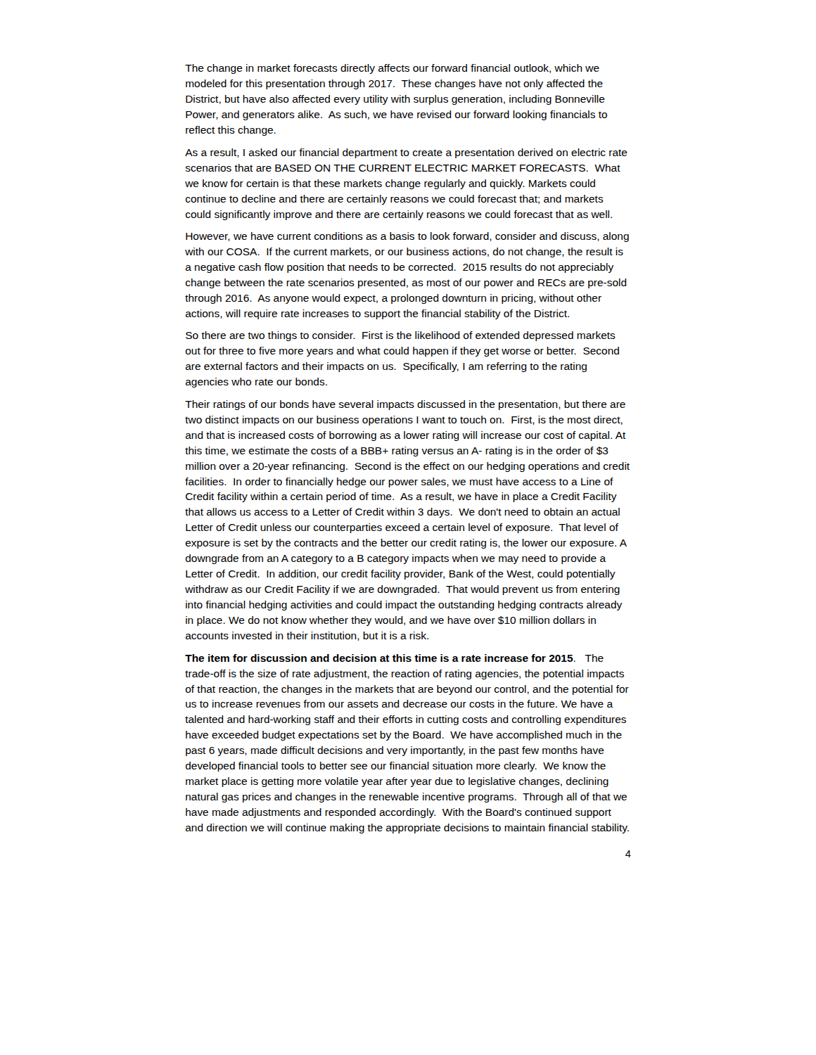The change in market forecasts directly affects our forward financial outlook, which we modeled for this presentation through 2017. These changes have not only affected the District, but have also affected every utility with surplus generation, including Bonneville Power, and generators alike. As such, we have revised our forward looking financials to reflect this change.
As a result, I asked our financial department to create a presentation derived on electric rate scenarios that are BASED ON THE CURRENT ELECTRIC MARKET FORECASTS. What we know for certain is that these markets change regularly and quickly. Markets could continue to decline and there are certainly reasons we could forecast that; and markets could significantly improve and there are certainly reasons we could forecast that as well.
However, we have current conditions as a basis to look forward, consider and discuss, along with our COSA. If the current markets, or our business actions, do not change, the result is a negative cash flow position that needs to be corrected. 2015 results do not appreciably change between the rate scenarios presented, as most of our power and RECs are pre-sold through 2016. As anyone would expect, a prolonged downturn in pricing, without other actions, will require rate increases to support the financial stability of the District.
So there are two things to consider. First is the likelihood of extended depressed markets out for three to five more years and what could happen if they get worse or better. Second are external factors and their impacts on us. Specifically, I am referring to the rating agencies who rate our bonds.
Their ratings of our bonds have several impacts discussed in the presentation, but there are two distinct impacts on our business operations I want to touch on. First, is the most direct, and that is increased costs of borrowing as a lower rating will increase our cost of capital. At this time, we estimate the costs of a BBB+ rating versus an A- rating is in the order of $3 million over a 20-year refinancing. Second is the effect on our hedging operations and credit facilities. In order to financially hedge our power sales, we must have access to a Line of Credit facility within a certain period of time. As a result, we have in place a Credit Facility that allows us access to a Letter of Credit within 3 days. We don't need to obtain an actual Letter of Credit unless our counterparties exceed a certain level of exposure. That level of exposure is set by the contracts and the better our credit rating is, the lower our exposure. A downgrade from an A category to a B category impacts when we may need to provide a Letter of Credit. In addition, our credit facility provider, Bank of the West, could potentially withdraw as our Credit Facility if we are downgraded. That would prevent us from entering into financial hedging activities and could impact the outstanding hedging contracts already in place. We do not know whether they would, and we have over $10 million dollars in accounts invested in their institution, but it is a risk.
The item for discussion and decision at this time is a rate increase for 2015. The trade-off is the size of rate adjustment, the reaction of rating agencies, the potential impacts of that reaction, the changes in the markets that are beyond our control, and the potential for us to increase revenues from our assets and decrease our costs in the future. We have a talented and hard-working staff and their efforts in cutting costs and controlling expenditures have exceeded budget expectations set by the Board. We have accomplished much in the past 6 years, made difficult decisions and very importantly, in the past few months have developed financial tools to better see our financial situation more clearly. We know the market place is getting more volatile year after year due to legislative changes, declining natural gas prices and changes in the renewable incentive programs. Through all of that we have made adjustments and responded accordingly. With the Board's continued support and direction we will continue making the appropriate decisions to maintain financial stability.
4